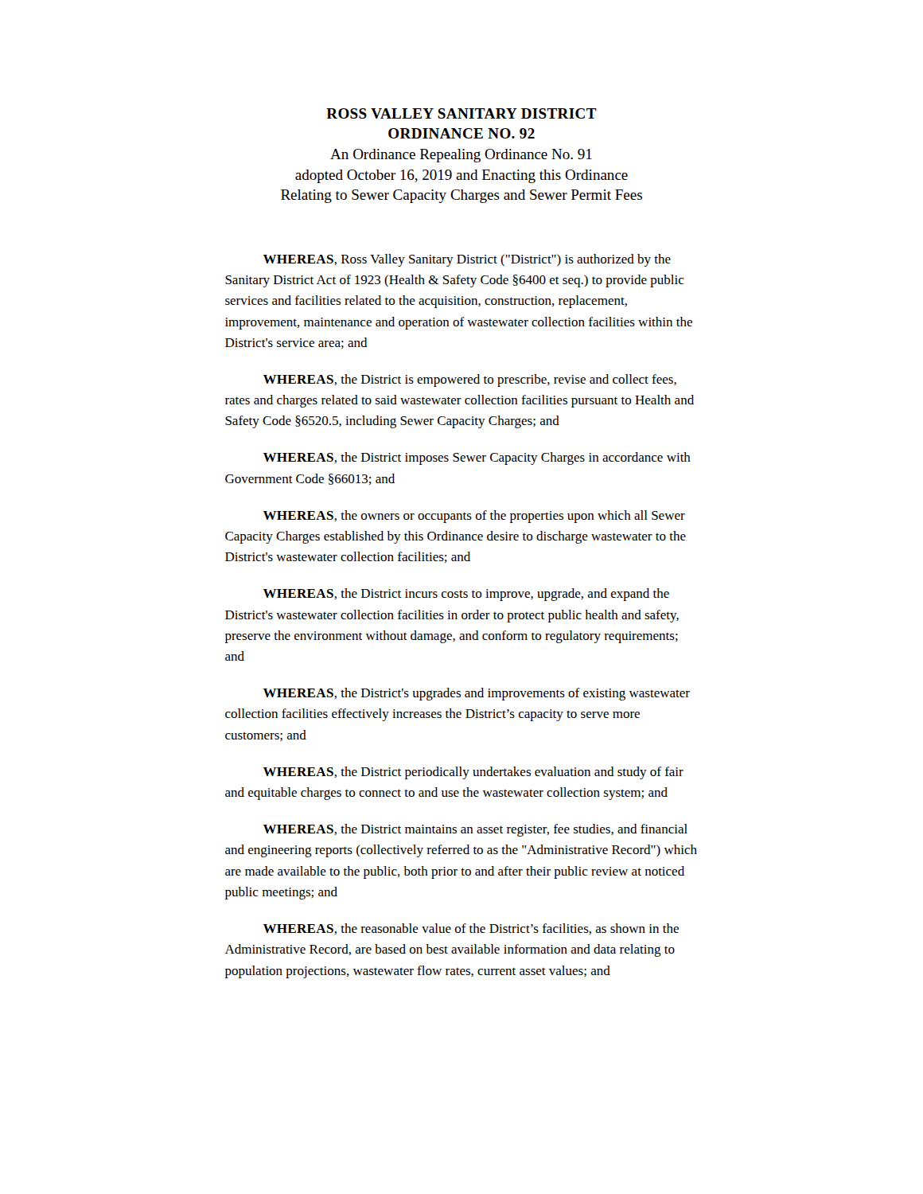ROSS VALLEY SANITARY DISTRICT
ORDINANCE NO. 92
An Ordinance Repealing Ordinance No. 91
adopted October 16, 2019 and Enacting this Ordinance
Relating to Sewer Capacity Charges and Sewer Permit Fees
WHEREAS, Ross Valley Sanitary District ("District") is authorized by the Sanitary District Act of 1923 (Health & Safety Code §6400 et seq.) to provide public services and facilities related to the acquisition, construction, replacement, improvement, maintenance and operation of wastewater collection facilities within the District's service area; and
WHEREAS, the District is empowered to prescribe, revise and collect fees, rates and charges related to said wastewater collection facilities pursuant to Health and Safety Code §6520.5, including Sewer Capacity Charges; and
WHEREAS, the District imposes Sewer Capacity Charges in accordance with Government Code §66013; and
WHEREAS, the owners or occupants of the properties upon which all Sewer Capacity Charges established by this Ordinance desire to discharge wastewater to the District's wastewater collection facilities; and
WHEREAS, the District incurs costs to improve, upgrade, and expand the District's wastewater collection facilities in order to protect public health and safety, preserve the environment without damage, and conform to regulatory requirements; and
WHEREAS, the District's upgrades and improvements of existing wastewater collection facilities effectively increases the District’s capacity to serve more customers; and
WHEREAS, the District periodically undertakes evaluation and study of fair and equitable charges to connect to and use the wastewater collection system; and
WHEREAS, the District maintains an asset register, fee studies, and financial and engineering reports (collectively referred to as the "Administrative Record") which are made available to the public, both prior to and after their public review at noticed public meetings; and
WHEREAS, the reasonable value of the District’s facilities, as shown in the Administrative Record, are based on best available information and data relating to population projections, wastewater flow rates, current asset values; and